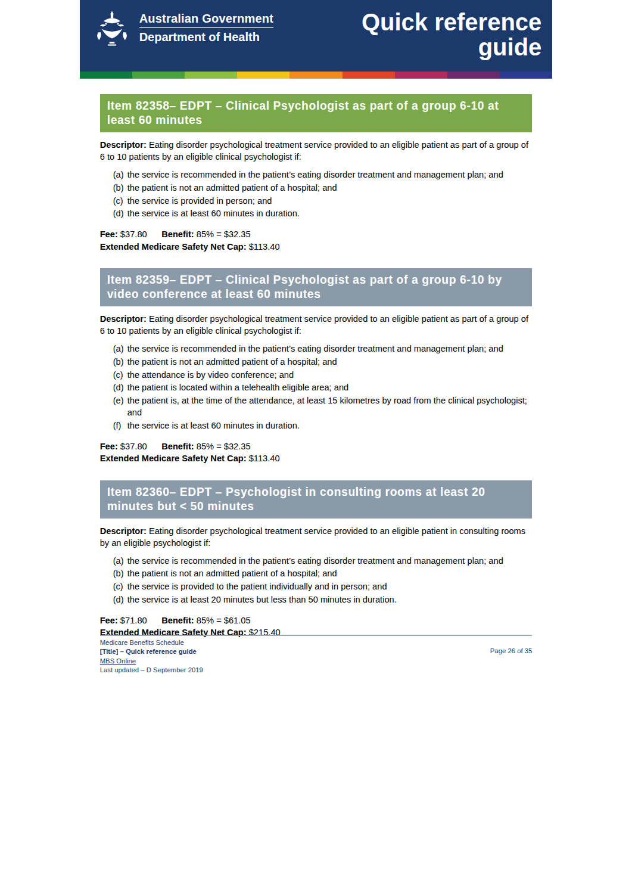Australian Government
Department of Health
Quick reference
guide
Item 82358– EDPT – Clinical Psychologist as part of a group 6-10 at least 60 minutes
Descriptor: Eating disorder psychological treatment service provided to an eligible patient as part of a group of 6 to 10 patients by an eligible clinical psychologist if:
(a) the service is recommended in the patient’s eating disorder treatment and management plan; and
(b) the patient is not an admitted patient of a hospital; and
(c) the service is provided in person; and
(d) the service is at least 60 minutes in duration.
Fee: $37.80 Benefit: 85% = $32.35
Extended Medicare Safety Net Cap: $113.40
Item 82359– EDPT – Clinical Psychologist as part of a group 6-10 by video conference at least 60 minutes
Descriptor: Eating disorder psychological treatment service provided to an eligible patient as part of a group of 6 to 10 patients by an eligible clinical psychologist if:
(a) the service is recommended in the patient’s eating disorder treatment and management plan; and
(b) the patient is not an admitted patient of a hospital; and
(c) the attendance is by video conference; and
(d) the patient is located within a telehealth eligible area; and
(e) the patient is, at the time of the attendance, at least 15 kilometres by road from the clinical psychologist; and
(f) the service is at least 60 minutes in duration.
Fee: $37.80 Benefit: 85% = $32.35
Extended Medicare Safety Net Cap: $113.40
Item 82360– EDPT – Psychologist in consulting rooms at least 20 minutes but < 50 minutes
Descriptor: Eating disorder psychological treatment service provided to an eligible patient in consulting rooms by an eligible psychologist if:
(a) the service is recommended in the patient’s eating disorder treatment and management plan; and
(b) the patient is not an admitted patient of a hospital; and
(c) the service is provided to the patient individually and in person; and
(d) the service is at least 20 minutes but less than 50 minutes in duration.
Fee: $71.80 Benefit: 85% = $61.05
Extended Medicare Safety Net Cap: $215.40
Medicare Benefits Schedule
[Title] – Quick reference guide
MBS Online
Last updated – D September 2019
Page 26 of 35